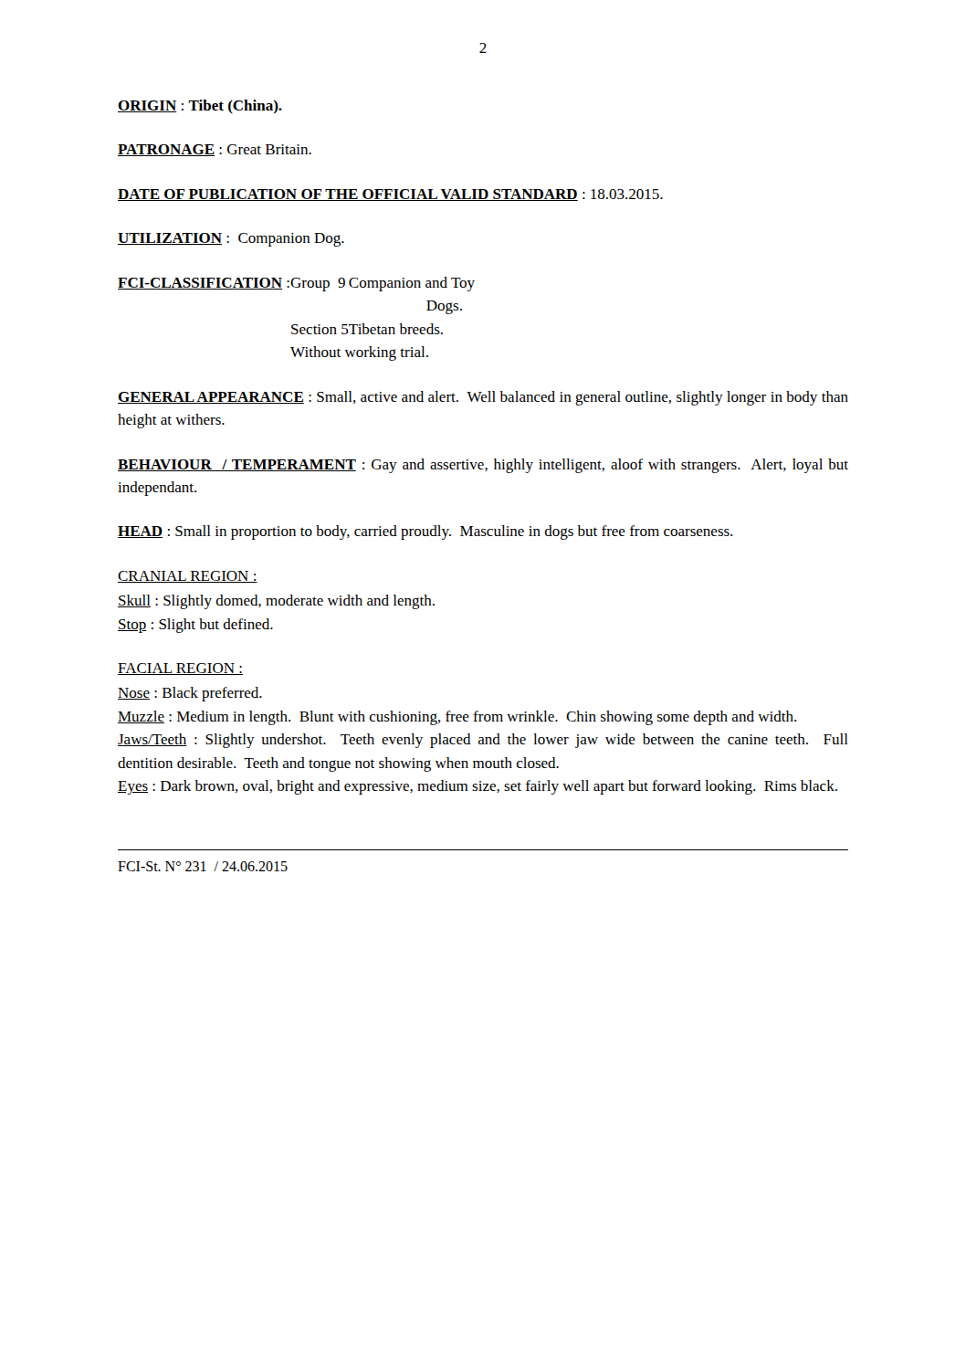2
ORIGIN : Tibet (China).
PATRONAGE : Great Britain.
DATE OF PUBLICATION OF THE OFFICIAL VALID STANDARD : 18.03.2015.
UTILIZATION : Companion Dog.
| FCI-CLASSIFICATION : | Group 9 | Companion and Toy |
| | | Dogs. |
| | Section 5 | Tibetan breeds. |
| | Without working trial. |
GENERAL APPEARANCE : Small, active and alert. Well balanced in general outline, slightly longer in body than height at withers.
BEHAVIOUR / TEMPERAMENT : Gay and assertive, highly intelligent, aloof with strangers. Alert, loyal but independant.
HEAD : Small in proportion to body, carried proudly. Masculine in dogs but free from coarseness.
CRANIAL REGION :
Skull : Slightly domed, moderate width and length.
Stop : Slight but defined.
FACIAL REGION :
Nose : Black preferred.
Muzzle : Medium in length. Blunt with cushioning, free from wrinkle. Chin showing some depth and width.
Jaws/Teeth : Slightly undershot. Teeth evenly placed and the lower jaw wide between the canine teeth. Full dentition desirable. Teeth and tongue not showing when mouth closed.
Eyes : Dark brown, oval, bright and expressive, medium size, set fairly well apart but forward looking. Rims black.
FCI-St. N° 231 / 24.06.2015